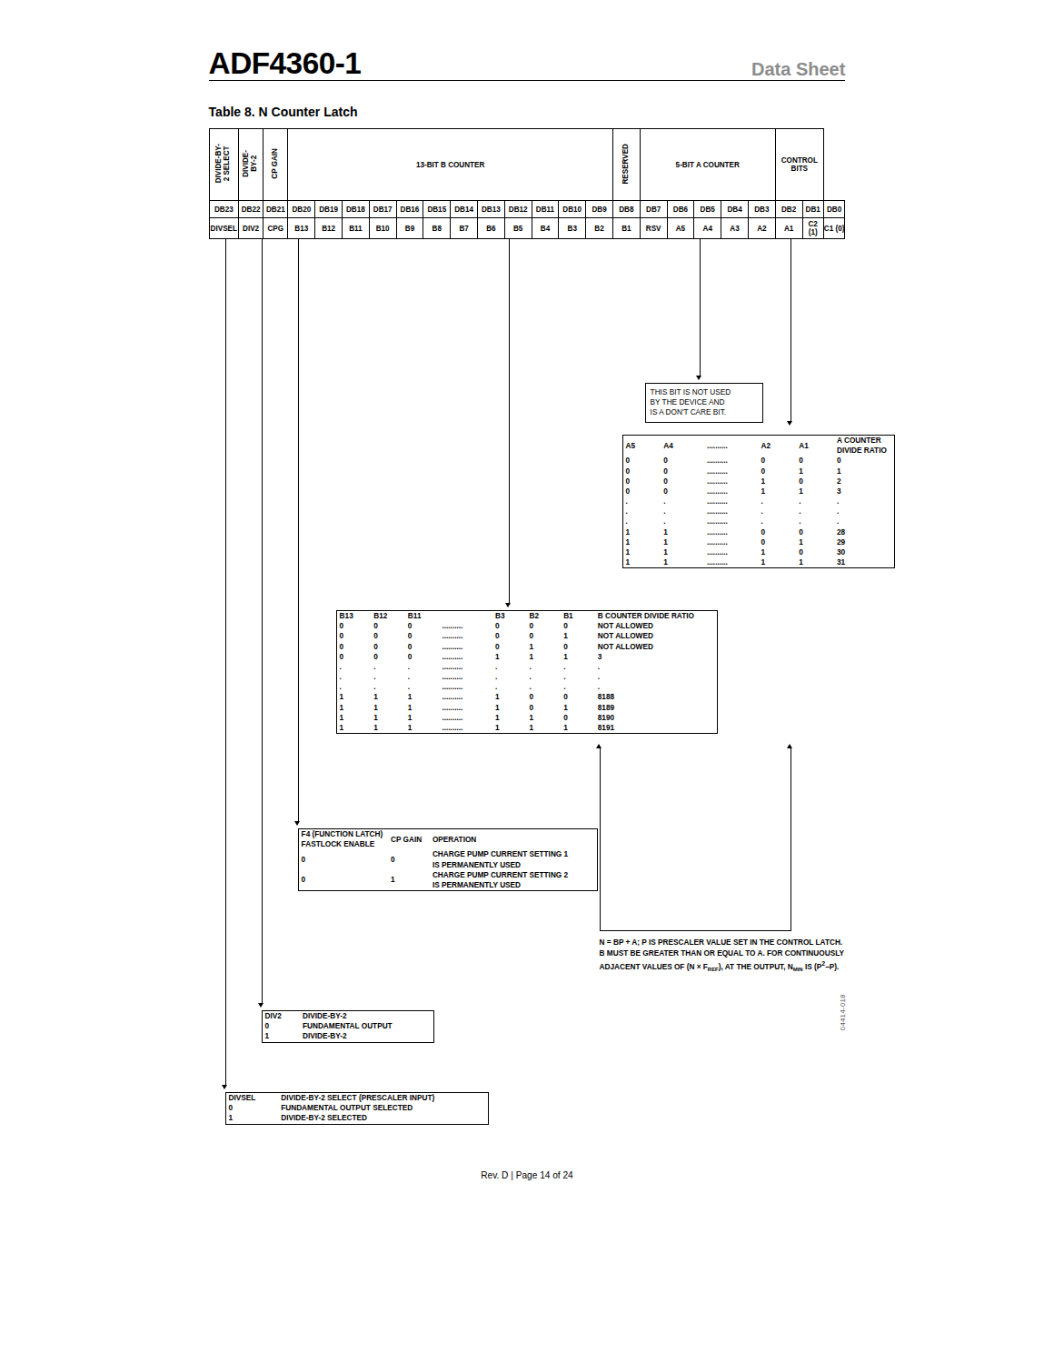ADF4360-1
Data Sheet
Table 8. N Counter Latch
| DIVIDE-BY- 2 SELECT | DIVIDE- BY-2 | CP GAIN | 13-BIT B COUNTER | RESERVED | 5-BIT A COUNTER | CONTROL BITS |
| DB23 | DB22 | DB21 | DB20 | DB19 | DB18 | DB17 | DB16 | DB15 | DB14 | DB13 | DB12 | DB11 | DB10 | DB9 | DB8 | DB7 | DB6 | DB5 | DB4 | DB3 | DB2 | DB1 | DB0 |
| DIVSEL | DIV2 | CPG | B13 | B12 | B11 | B10 | B9 | B8 | B7 | B6 | B5 | B4 | B3 | B2 | B1 | RSV | A5 | A4 | A3 | A2 | A1 | C2 (1) | C1 (0) |
THIS BIT IS NOT USED
BY THE DEVICE AND
IS A DON'T CARE BIT.
| A5 | A4 | .......... | A2 | A1 | A COUNTER DIVIDE RATIO |
| 0 | 0 | .......... | 0 | 0 | 0 |
| 0 | 0 | .......... | 0 | 1 | 1 |
| 0 | 0 | .......... | 1 | 0 | 2 |
| 0 | 0 | .......... | 1 | 1 | 3 |
| . | . | .......... | . | . | . |
| . | . | .......... | . | . | . |
| . | . | .......... | . | . | . |
| 1 | 1 | .......... | 0 | 0 | 28 |
| 1 | 1 | .......... | 0 | 1 | 29 |
| 1 | 1 | .......... | 1 | 0 | 30 |
| 1 | 1 | .......... | 1 | 1 | 31 |
| B13 | B12 | B11 | | B3 | B2 | B1 | B COUNTER DIVIDE RATIO |
| 0 | 0 | 0 | .......... | 0 | 0 | 0 | NOT ALLOWED |
| 0 | 0 | 0 | .......... | 0 | 0 | 1 | NOT ALLOWED |
| 0 | 0 | 0 | .......... | 0 | 1 | 0 | NOT ALLOWED |
| 0 | 0 | 0 | .......... | 1 | 1 | 1 | 3 |
| . | . | . | .......... | . | . | . | . |
| . | . | . | .......... | . | . | . | . |
| . | . | . | .......... | . | . | . | . |
| 1 | 1 | 1 | .......... | 1 | 0 | 0 | 8188 |
| 1 | 1 | 1 | .......... | 1 | 0 | 1 | 8189 |
| 1 | 1 | 1 | .......... | 1 | 1 | 0 | 8190 |
| 1 | 1 | 1 | .......... | 1 | 1 | 1 | 8191 |
| F4 (FUNCTION LATCH) FASTLOCK ENABLE | CP GAIN | OPERATION |
| 0 | 0 | CHARGE PUMP CURRENT SETTING 1 IS PERMANENTLY USED |
| 0 | 1 | CHARGE PUMP CURRENT SETTING 2 IS PERMANENTLY USED |
N = BP + A; P IS PRESCALER VALUE SET IN THE CONTROL LATCH.
B MUST BE GREATER THAN OR EQUAL TO A. FOR CONTINUOUSLY
ADJACENT VALUES OF (N × FREF), AT THE OUTPUT, NMIN IS (P2–P).
| DIV2 | DIVIDE-BY-2 |
| 0 | FUNDAMENTAL OUTPUT |
| 1 | DIVIDE-BY-2 |
| DIVSEL | DIVIDE-BY-2 SELECT (PRESCALER INPUT) |
| 0 | FUNDAMENTAL OUTPUT SELECTED |
| 1 | DIVIDE-BY-2 SELECTED |
04414-018
Rev. D | Page 14 of 24